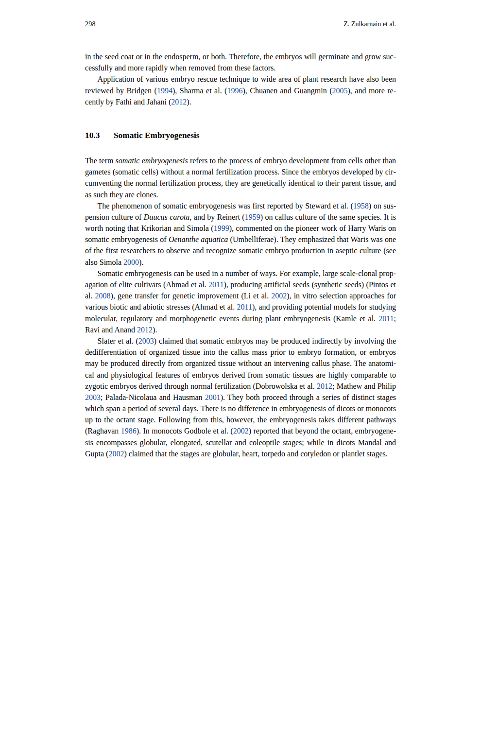298 Z. Zulkarnain et al.
in the seed coat or in the endosperm, or both. Therefore, the embryos will germinate and grow successfully and more rapidly when removed from these factors.
Application of various embryo rescue technique to wide area of plant research have also been reviewed by Bridgen (1994), Sharma et al. (1996), Chuanen and Guangmin (2005), and more recently by Fathi and Jahani (2012).
10.3 Somatic Embryogenesis
The term somatic embryogenesis refers to the process of embryo development from cells other than gametes (somatic cells) without a normal fertilization process. Since the embryos developed by circumventing the normal fertilization process, they are genetically identical to their parent tissue, and as such they are clones.
The phenomenon of somatic embryogenesis was first reported by Steward et al. (1958) on suspension culture of Daucus carota, and by Reinert (1959) on callus culture of the same species. It is worth noting that Krikorian and Simola (1999), commented on the pioneer work of Harry Waris on somatic embryogenesis of Oenanthe aquatica (Umbelliferae). They emphasized that Waris was one of the first researchers to observe and recognize somatic embryo production in aseptic culture (see also Simola 2000).
Somatic embryogenesis can be used in a number of ways. For example, large scale-clonal propagation of elite cultivars (Ahmad et al. 2011), producing artificial seeds (synthetic seeds) (Pintos et al. 2008), gene transfer for genetic improvement (Li et al. 2002), in vitro selection approaches for various biotic and abiotic stresses (Ahmad et al. 2011), and providing potential models for studying molecular, regulatory and morphogenetic events during plant embryogenesis (Kamle et al. 2011; Ravi and Anand 2012).
Slater et al. (2003) claimed that somatic embryos may be produced indirectly by involving the dedifferentiation of organized tissue into the callus mass prior to embryo formation, or embryos may be produced directly from organized tissue without an intervening callus phase. The anatomical and physiological features of embryos derived from somatic tissues are highly comparable to zygotic embryos derived through normal fertilization (Dobrowolska et al. 2012; Mathew and Philip 2003; Palada-Nicolaua and Hausman 2001). They both proceed through a series of distinct stages which span a period of several days. There is no difference in embryogenesis of dicots or monocots up to the octant stage. Following from this, however, the embryogenesis takes different pathways (Raghavan 1986). In monocots Godbole et al. (2002) reported that beyond the octant, embryogenesis encompasses globular, elongated, scutellar and coleoptile stages; while in dicots Mandal and Gupta (2002) claimed that the stages are globular, heart, torpedo and cotyledon or plantlet stages.